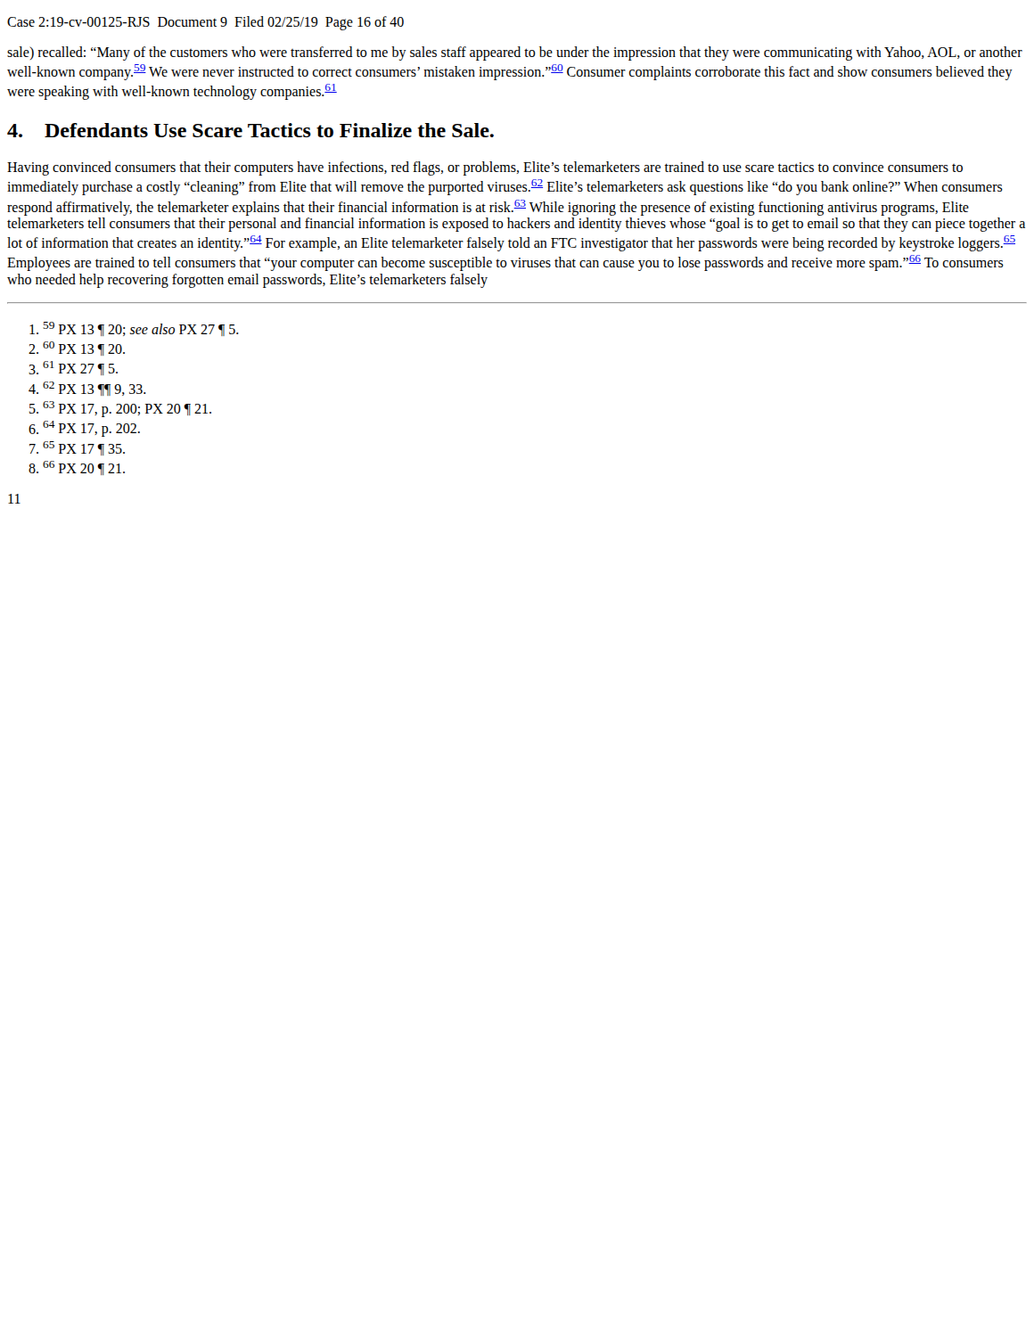Case 2:19-cv-00125-RJS Document 9 Filed 02/25/19 Page 16 of 40
sale) recalled: “Many of the customers who were transferred to me by sales staff appeared to be under the impression that they were communicating with Yahoo, AOL, or another well-known company.59 We were never instructed to correct consumers’ mistaken impression.”60 Consumer complaints corroborate this fact and show consumers believed they were speaking with well-known technology companies.61
4. Defendants Use Scare Tactics to Finalize the Sale.
Having convinced consumers that their computers have infections, red flags, or problems, Elite’s telemarketers are trained to use scare tactics to convince consumers to immediately purchase a costly “cleaning” from Elite that will remove the purported viruses.62 Elite’s telemarketers ask questions like “do you bank online?” When consumers respond affirmatively, the telemarketer explains that their financial information is at risk.63 While ignoring the presence of existing functioning antivirus programs, Elite telemarketers tell consumers that their personal and financial information is exposed to hackers and identity thieves whose “goal is to get to email so that they can piece together a lot of information that creates an identity.”64 For example, an Elite telemarketer falsely told an FTC investigator that her passwords were being recorded by keystroke loggers.65 Employees are trained to tell consumers that “your computer can become susceptible to viruses that can cause you to lose passwords and receive more spam.”66 To consumers who needed help recovering forgotten email passwords, Elite’s telemarketers falsely
59 PX 13 ¶ 20; see also PX 27 ¶ 5.
60 PX 13 ¶ 20.
61 PX 27 ¶ 5.
62 PX 13 ¶¶ 9, 33.
63 PX 17, p. 200; PX 20 ¶ 21.
64 PX 17, p. 202.
65 PX 17 ¶ 35.
66 PX 20 ¶ 21.
11